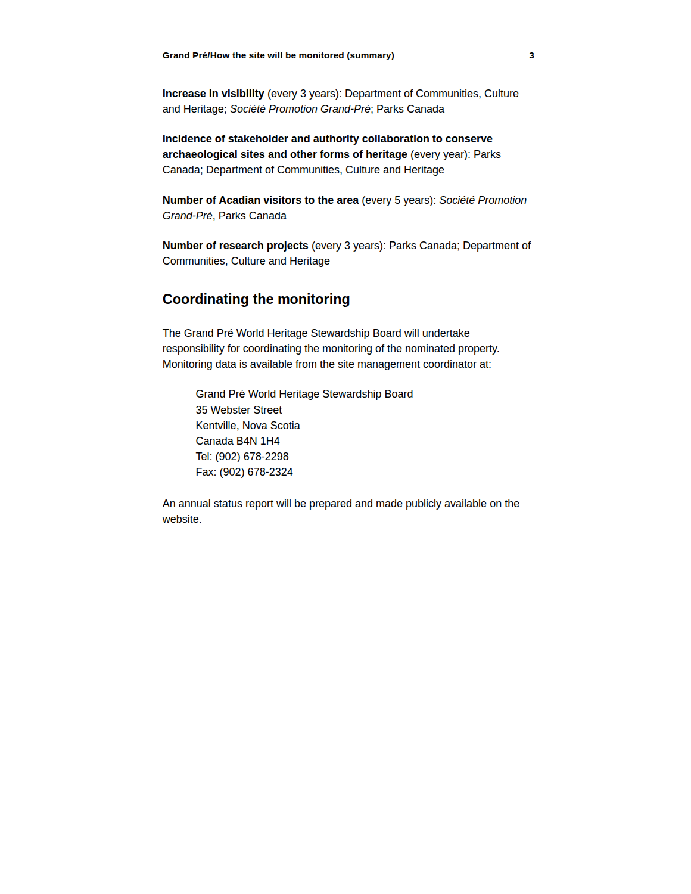Grand Pré/How the site will be monitored (summary) 3
Increase in visibility (every 3 years): Department of Communities, Culture and Heritage; Société Promotion Grand-Pré; Parks Canada
Incidence of stakeholder and authority collaboration to conserve archaeological sites and other forms of heritage (every year): Parks Canada; Department of Communities, Culture and Heritage
Number of Acadian visitors to the area (every 5 years): Société Promotion Grand-Pré, Parks Canada
Number of research projects (every 3 years): Parks Canada; Department of Communities, Culture and Heritage
Coordinating the monitoring
The Grand Pré World Heritage Stewardship Board will undertake responsibility for coordinating the monitoring of the nominated property. Monitoring data is available from the site management coordinator at:
Grand Pré World Heritage Stewardship Board
35 Webster Street
Kentville, Nova Scotia
Canada B4N 1H4
Tel: (902) 678-2298
Fax: (902) 678-2324
An annual status report will be prepared and made publicly available on the website.